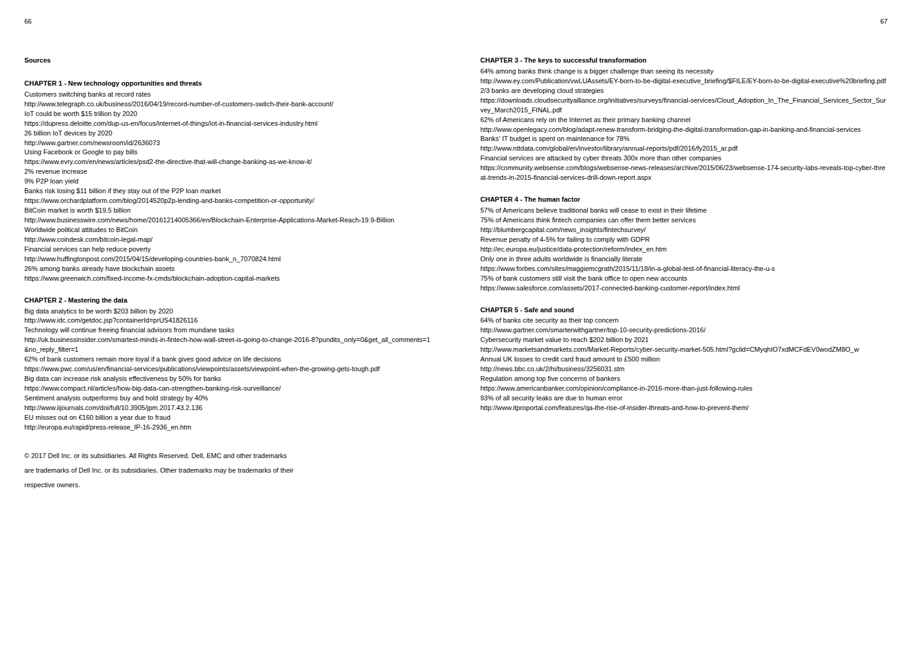66
Sources
CHAPTER 1 - New technology opportunities and threats
Customers switching banks at record rates
http://www.telegraph.co.uk/business/2016/04/19/record-number-of-customers-switch-their-bank-account/
IoT could be worth $15 trillion by 2020
https://dupress.deloitte.com/dup-us-en/focus/internet-of-things/iot-in-financial-services-industry.html
26 billion IoT devices by 2020
http://www.gartner.com/newsroom/id/2636073
Using Facebook or Google to pay bills
https://www.evry.com/en/news/articles/psd2-the-directive-that-will-change-banking-as-we-know-it/
2% revenue increase
9% P2P loan yield
Banks risk losing $11 billion if they stay out of the P2P loan market
https://www.orchardplatform.com/blog/2014520p2p-lending-and-banks-competition-or-opportunity/
BitCoin market is worth $19.5 billion
http://www.businesswire.com/news/home/20161214005366/en/Blockchain-Enterprise-Applications-Market-Reach-19.9-Billion
Worldwide political attitudes to BitCoin
http://www.coindesk.com/bitcoin-legal-map/
Financial services can help reduce poverty
http://www.huffingtonpost.com/2015/04/15/developing-countries-bank_n_7070824.html
26% among banks already have blockchain assets
https://www.greenwich.com/fixed-income-fx-cmds/blockchain-adoption-capital-markets
CHAPTER 2 - Mastering the data
Big data analytics to be worth $203 billion by 2020
http://www.idc.com/getdoc.jsp?containerId=prUS41826116
Technology will continue freeing financial advisors from mundane tasks
http://uk.businessinsider.com/smartest-minds-in-fintech-how-wall-street-is-going-to-change-2016-8?pundits_only=0&get_all_comments=1&no_reply_filter=1
62% of bank customers remain more loyal if a bank gives good advice on life decisions
https://www.pwc.com/us/en/financial-services/publications/viewpoints/assets/viewpoint-when-the-growing-gets-tough.pdf
Big data can increase risk analysis effectiveness by 50% for banks
https://www.compact.nl/articles/how-big-data-can-strengthen-banking-risk-surveillance/
Sentiment analysis outperforms buy and hold strategy by 40%
http://www.iijournals.com/doi/full/10.3905/jpm.2017.43.2.136
EU misses out on €160 billion a year due to fraud
http://europa.eu/rapid/press-release_IP-16-2936_en.htm
© 2017 Dell Inc. or its subsidiaries. All Rights Reserved. Dell, EMC and other trademarks
are trademarks of Dell Inc. or its subsidiaries. Other trademarks may be trademarks of their
respective owners.
67
CHAPTER 3 - The keys to successful transformation
64% among banks think change is a bigger challenge than seeing its necessity
http://www.ey.com/Publication/vwLUAssets/EY-born-to-be-digital-executive_briefing/$FILE/EY-born-to-be-digital-executive%20briefing.pdf
2/3 banks are developing cloud strategies
https://downloads.cloudsecurityalliance.org/initiatives/surveys/financial-services/Cloud_Adoption_In_The_Financial_Services_Sector_Survey_March2015_FINAL.pdf
62% of Americans rely on the Internet as their primary banking channel
http://www.openlegacy.com/blog/adapt-renew-transform-bridging-the-digital-transformation-gap-in-banking-and-financial-services
Banks' IT budget is spent on maintenance for 78%
http://www.nttdata.com/global/en/investor/library/annual-reports/pdf/2016/fy2015_ar.pdf
Financial services are attacked by cyber threats 300x more than other companies
https://community.websense.com/blogs/websense-news-releases/archive/2015/06/23/websense-174-security-labs-reveals-top-cyber-threat-trends-in-2015-financial-services-drill-down-report.aspx
CHAPTER 4 - The human factor
57% of Americans believe traditional banks will cease to exist in their lifetime
75% of Americans think fintech companies can offer them better services
http://blumbergcapital.com/news_insights/fintechsurvey/
Revenue penalty of 4-5% for failing to comply with GDPR
http://ec.europa.eu/justice/data-protection/reform/index_en.htm
Only one in three adults worldwide is financially literate
https://www.forbes.com/sites/maggiemcgrath/2015/11/18/in-a-global-test-of-financial-literacy-the-u-s
75% of bank customers still visit the bank office to open new accounts
https://www.salesforce.com/assets/2017-connected-banking-customer-report/index.html
CHAPTER 5 - Safe and sound
64% of banks cite security as their top concern
http://www.gartner.com/smarterwithgartner/top-10-security-predictions-2016/
Cybersecurity market value to reach $202 billion by 2021
http://www.marketsandmarkets.com/Market-Reports/cyber-security-market-505.html?gclid=CMyqhIO7xdMCFdEV0wodZM8O_w
Annual UK losses to credit card fraud amount to £500 million
http://news.bbc.co.uk/2/hi/business/3256031.stm
Regulation among top five concerns of bankers
https://www.americanbanker.com/opinion/compliance-in-2016-more-than-just-following-rules
93% of all security leaks are due to human error
http://www.itproportal.com/features/qa-the-rise-of-insider-threats-and-how-to-prevent-them/